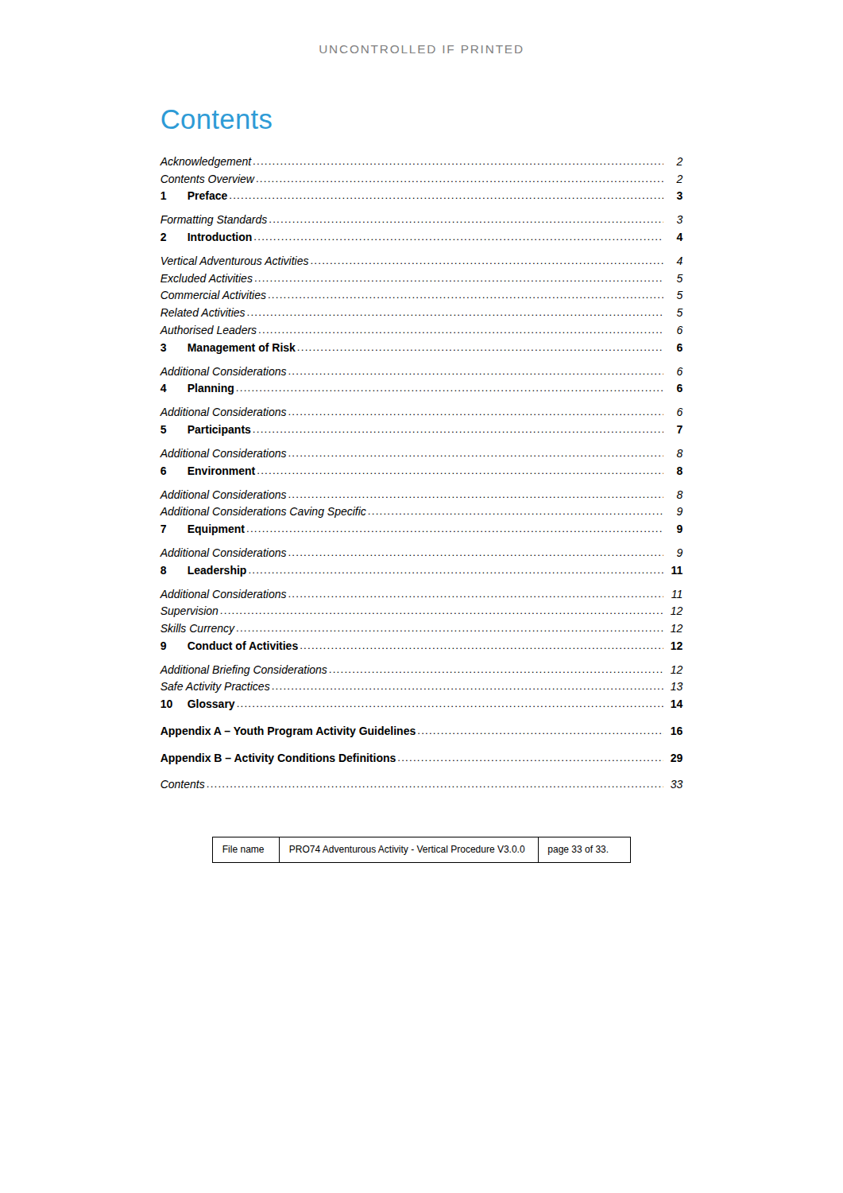UNCONTROLLED IF PRINTED
Contents
Acknowledgement ........................................................................................................................................................... 2
Contents Overview ......................................................................................................................................................... 2
1 Preface ................................................................................................................................................................. 3
Formatting Standards ..................................................................................................................................................... 3
2 Introduction ......................................................................................................................................................... 4
Vertical Adventurous Activities ....................................................................................................................................... 4
Excluded Activities ......................................................................................................................................................... 5
Commercial Activities ..................................................................................................................................................... 5
Related Activities .......................................................................................................................................................... 5
Authorised Leaders ....................................................................................................................................................... 6
3 Management of Risk ............................................................................................................................................. 6
Additional Considerations ............................................................................................................................................. 6
4 Planning ............................................................................................................................................................... 6
Additional Considerations ............................................................................................................................................. 6
5 Participants ......................................................................................................................................................... 7
Additional Considerations ............................................................................................................................................. 8
6 Environment ........................................................................................................................................................ 8
Additional Considerations ............................................................................................................................................. 8
Additional Considerations Caving Specific ......................................................................................................................... 9
7 Equipment ........................................................................................................................................................... 9
Additional Considerations ............................................................................................................................................. 9
8 Leadership ......................................................................................................................................................... 11
Additional Considerations ........................................................................................................................................... 11
Supervision .............................................................................................................................................................. 12
Skills Currency ......................................................................................................................................................... 12
9 Conduct of Activities ......................................................................................................................................... 12
Additional Briefing Considerations ................................................................................................................. 12
Safe Activity Practices .............................................................................................................................................. 13
10 Glossary ............................................................................................................................................................. 14
Appendix A – Youth Program Activity Guidelines ..................................................................................................... 16
Appendix B – Activity Conditions Definitions ......................................................................................................... 29
Contents ..................................................................................................................................................................... 33
| File name | PRO74 Adventurous Activity - Vertical Procedure V3.0.0 | page 33 of 33. |